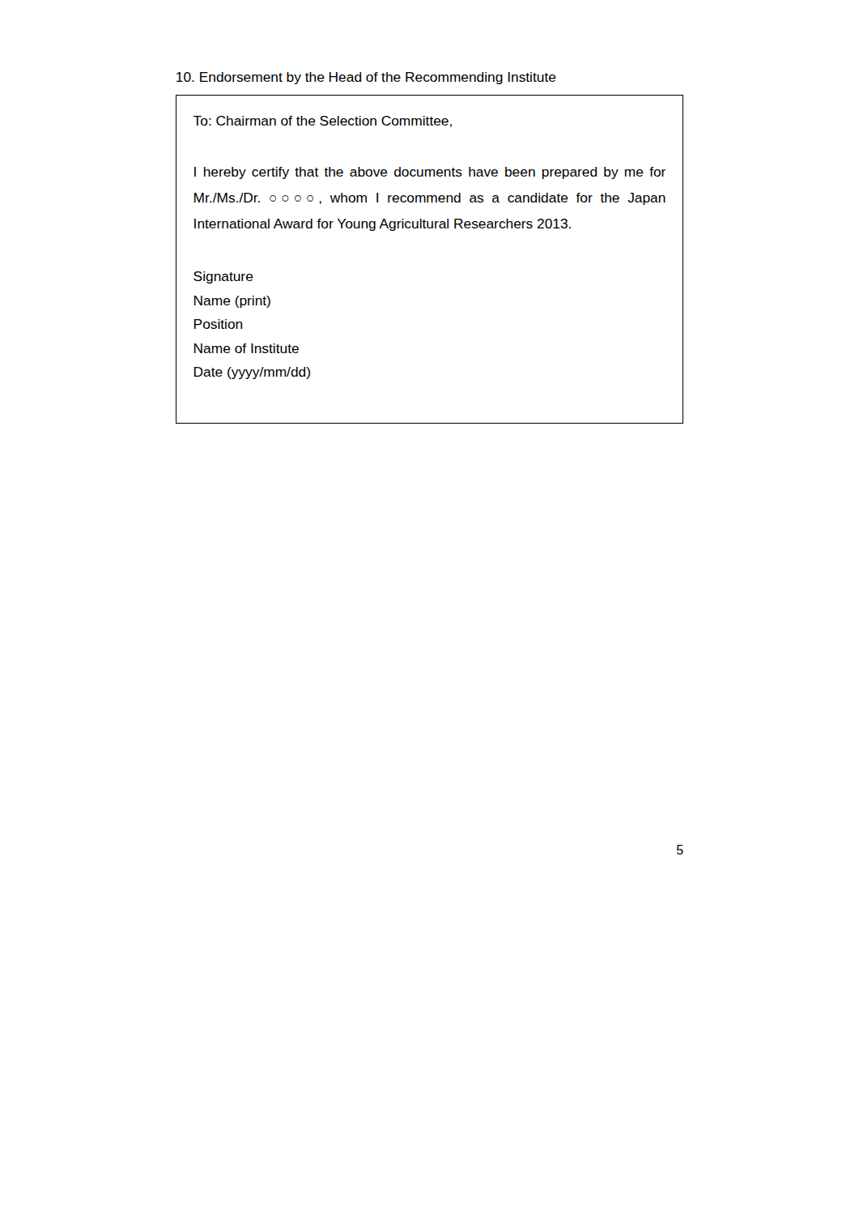10. Endorsement by the Head of the Recommending Institute
To: Chairman of the Selection Committee,
I hereby certify that the above documents have been prepared by me for Mr./Ms./Dr. ○○○○, whom I recommend as a candidate for the Japan International Award for Young Agricultural Researchers 2013.
Signature
Name (print)
Position
Name of Institute
Date (yyyy/mm/dd)
5